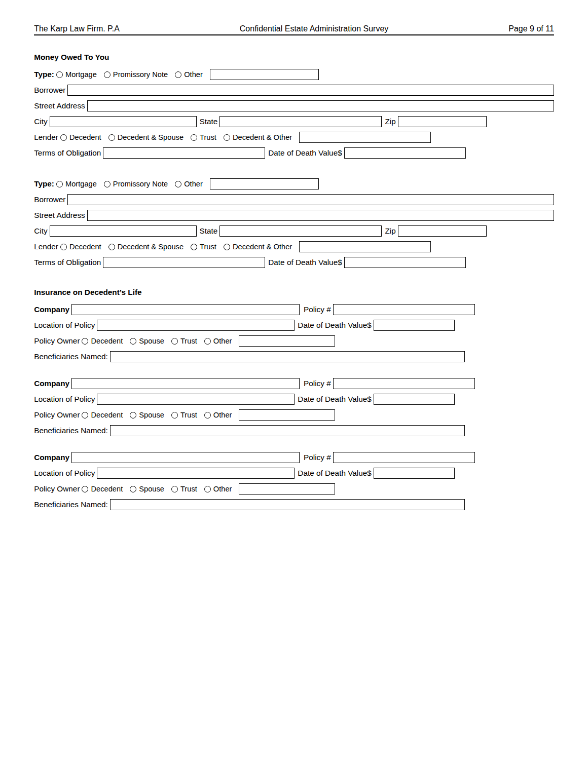The Karp Law Firm. P.A
Confidential Estate Administration Survey
Page 9 of 11
Money Owed To You
Type: Mortgage Promissory Note Other
Borrower
Street Address
City
State
Zip
Lender Decedent Decedent & Spouse Trust Decedent & Other
Terms of Obligation
Date of Death Value$
Type: Mortgage Promissory Note Other
Borrower
Street Address
City
State
Zip
Lender Decedent Decedent & Spouse Trust Decedent & Other
Terms of Obligation
Date of Death Value$
Insurance on Decedent’s Life
Company
Policy #
Location of Policy
Date of Death Value$
Policy Owner Decedent Spouse Trust Other
Beneficiaries Named:
Company
Policy #
Location of Policy
Date of Death Value$
Policy Owner Decedent Spouse Trust Other
Beneficiaries Named:
Company
Policy #
Location of Policy
Date of Death Value$
Policy Owner Decedent Spouse Trust Other
Beneficiaries Named: